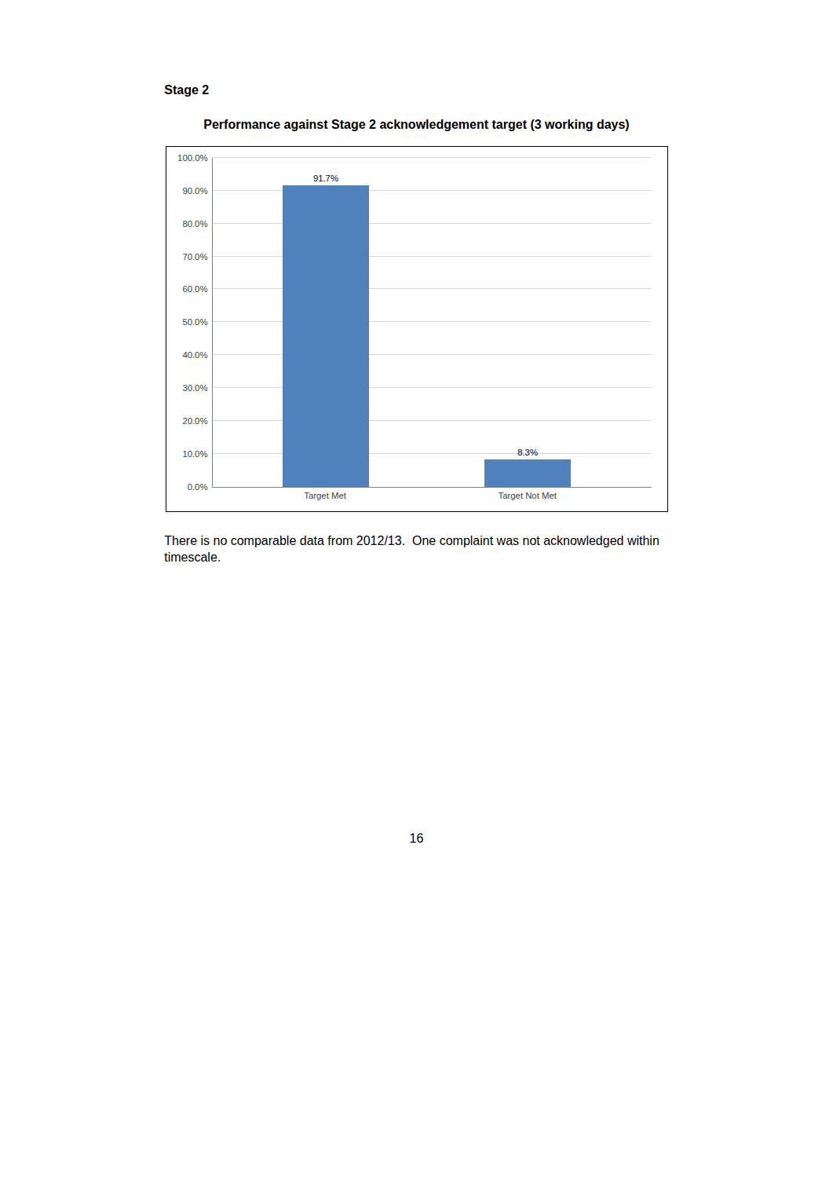Stage 2
Performance against Stage 2 acknowledgement target (3 working days)
100.0%
90.0%
80.0%
70.0%
60.0%
50.0%
40.0%
30.0%
20.0%
10.0%
0.0%
91.7%
8.3%
Target Met Target Not Met
There is no comparable data from 2012/13. One complaint was not acknowledged within timescale.
16